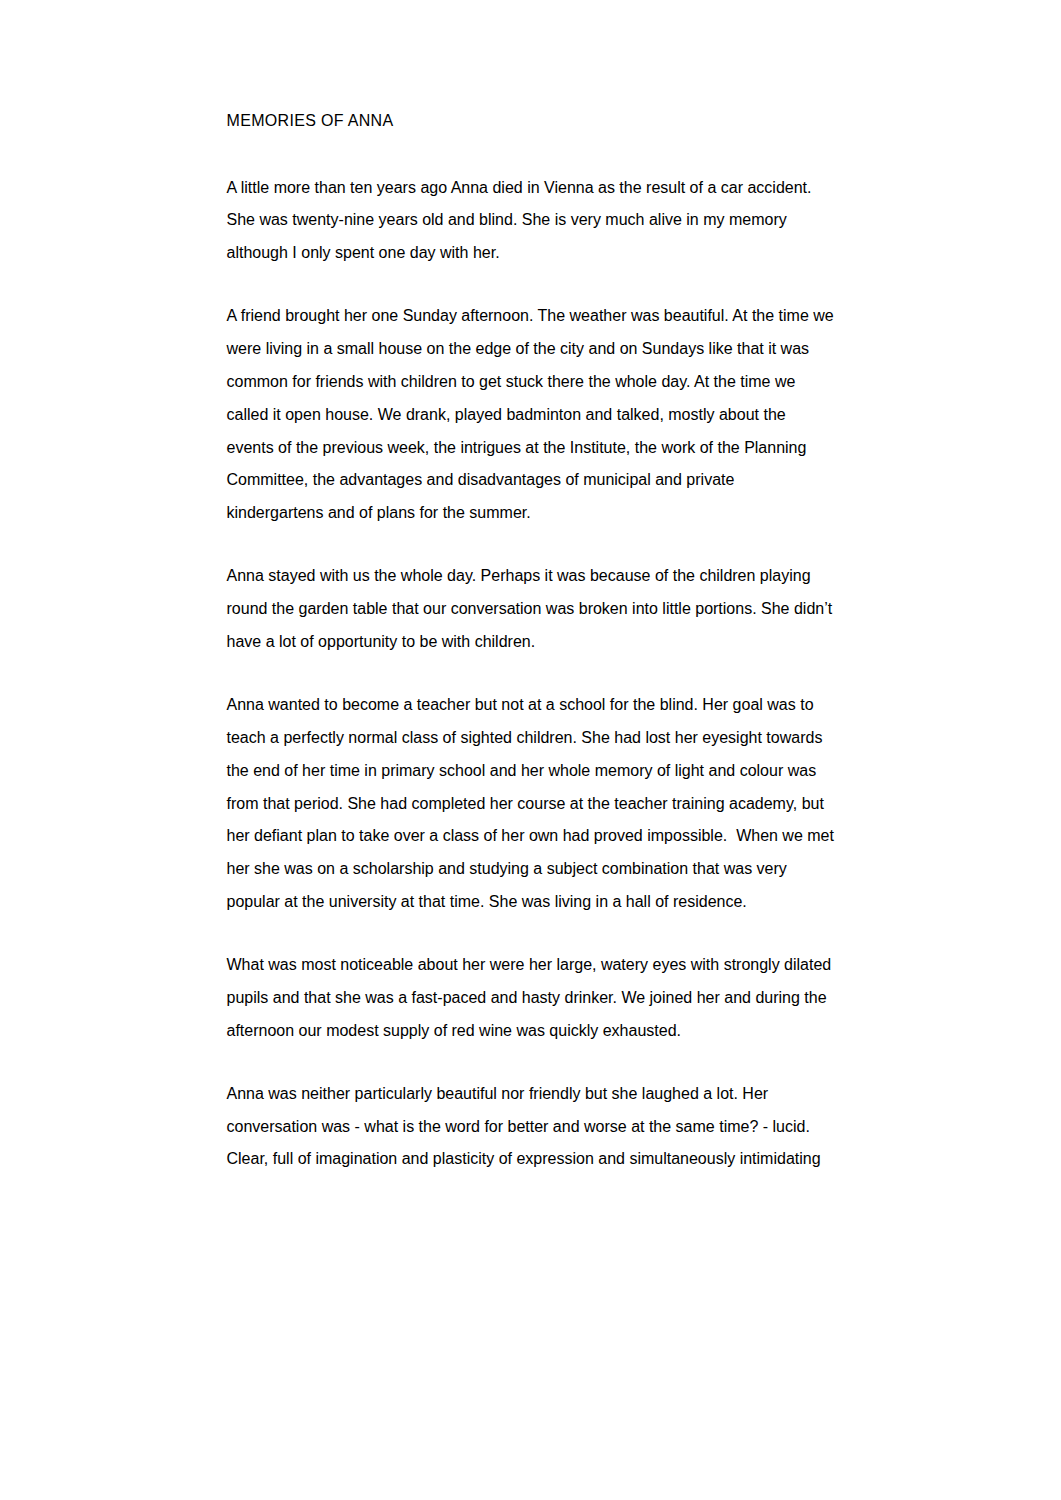MEMORIES OF ANNA
A little more than ten years ago Anna died in Vienna as the result of a car accident. She was twenty-nine years old and blind. She is very much alive in my memory although I only spent one day with her.
A friend brought her one Sunday afternoon. The weather was beautiful. At the time we were living in a small house on the edge of the city and on Sundays like that it was common for friends with children to get stuck there the whole day. At the time we called it open house. We drank, played badminton and talked, mostly about the events of the previous week, the intrigues at the Institute, the work of the Planning Committee, the advantages and disadvantages of municipal and private kindergartens and of plans for the summer.
Anna stayed with us the whole day. Perhaps it was because of the children playing round the garden table that our conversation was broken into little portions. She didn’t have a lot of opportunity to be with children.
Anna wanted to become a teacher but not at a school for the blind. Her goal was to teach a perfectly normal class of sighted children. She had lost her eyesight towards the end of her time in primary school and her whole memory of light and colour was from that period. She had completed her course at the teacher training academy, but her defiant plan to take over a class of her own had proved impossible. When we met her she was on a scholarship and studying a subject combination that was very popular at the university at that time. She was living in a hall of residence.
What was most noticeable about her were her large, watery eyes with strongly dilated pupils and that she was a fast-paced and hasty drinker. We joined her and during the afternoon our modest supply of red wine was quickly exhausted.
Anna was neither particularly beautiful nor friendly but she laughed a lot. Her conversation was - what is the word for better and worse at the same time? - lucid. Clear, full of imagination and plasticity of expression and simultaneously intimidating